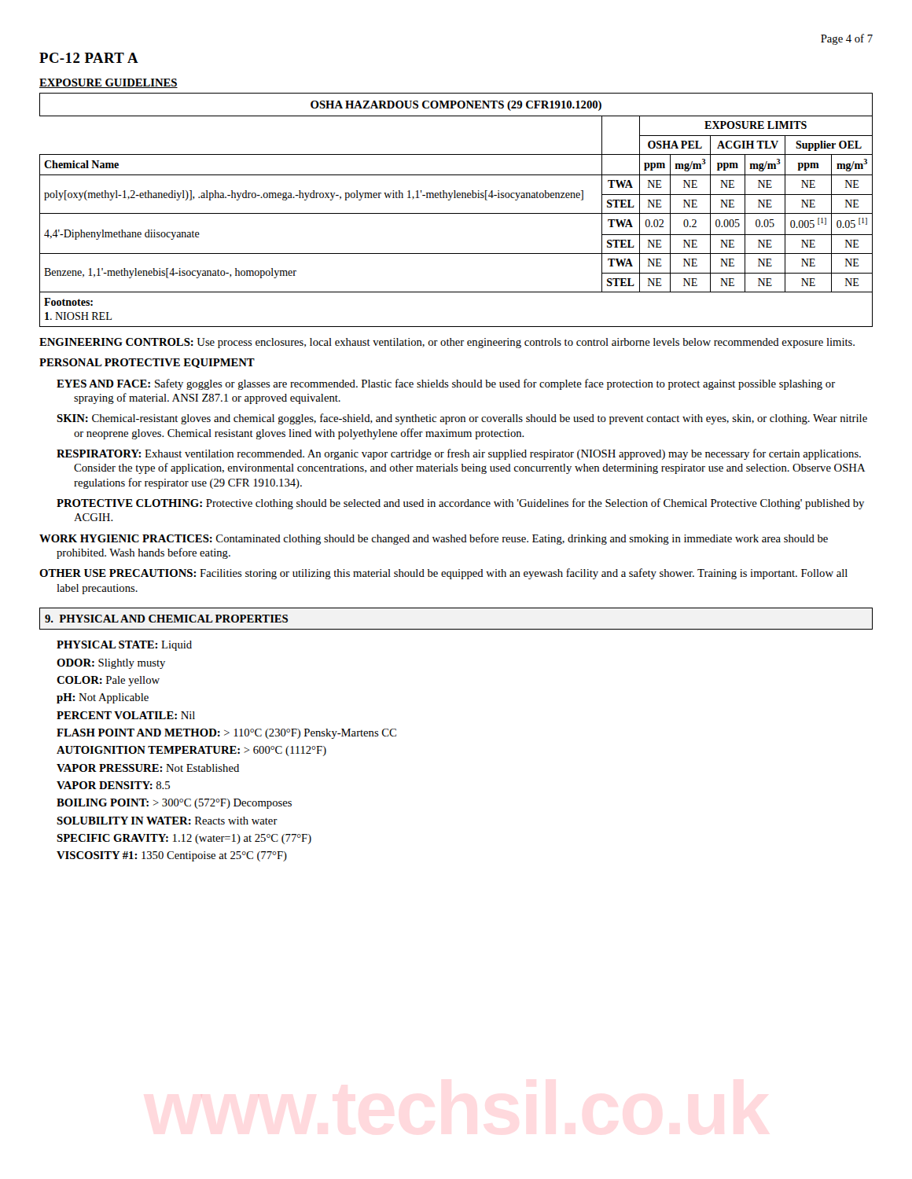Page 4 of 7
PC-12 PART A
EXPOSURE GUIDELINES
| OSHA HAZARDOUS COMPONENTS (29 CFR1910.1200) |
| --- |
| | | EXPOSURE LIMITS |
| OSHA PEL | ACGIH TLV | Supplier OEL |
| Chemical Name | | ppm | mg/m 3 | ppm | mg/m 3 | ppm | mg/m 3 |
| poly[oxy(methyl-1,2-ethanediyl)], .alpha.-hydro-.omega.-hydroxy-, polymer with 1,1'-methylenebis[4-isocyanatobenzene] | TWA | NE | NE | NE | NE | NE | NE |
| STEL | NE | NE | NE | NE | NE | NE |
| 4,4'-Diphenylmethane diisocyanate | TWA | 0.02 | 0.2 | 0.005 | 0.05 | 0.005 [1] | 0.05 [1] |
| STEL | NE | NE | NE | NE | NE | NE |
| Benzene, 1,1'-methylenebis[4-isocyanato-, homopolymer | TWA | NE | NE | NE | NE | NE | NE |
| STEL | NE | NE | NE | NE | NE | NE |
| Footnotes: 1 . NIOSH REL |
ENGINEERING CONTROLS: Use process enclosures, local exhaust ventilation, or other engineering controls to control airborne levels below recommended exposure limits.
PERSONAL PROTECTIVE EQUIPMENT
EYES AND FACE: Safety goggles or glasses are recommended. Plastic face shields should be used for complete face protection to protect against possible splashing or spraying of material. ANSI Z87.1 or approved equivalent.
SKIN: Chemical-resistant gloves and chemical goggles, face-shield, and synthetic apron or coveralls should be used to prevent contact with eyes, skin, or clothing. Wear nitrile or neoprene gloves. Chemical resistant gloves lined with polyethylene offer maximum protection.
RESPIRATORY: Exhaust ventilation recommended. An organic vapor cartridge or fresh air supplied respirator (NIOSH approved) may be necessary for certain applications. Consider the type of application, environmental concentrations, and other materials being used concurrently when determining respirator use and selection. Observe OSHA regulations for respirator use (29 CFR 1910.134).
PROTECTIVE CLOTHING: Protective clothing should be selected and used in accordance with 'Guidelines for the Selection of Chemical Protective Clothing' published by ACGIH.
WORK HYGIENIC PRACTICES: Contaminated clothing should be changed and washed before reuse. Eating, drinking and smoking in immediate work area should be prohibited. Wash hands before eating.
OTHER USE PRECAUTIONS: Facilities storing or utilizing this material should be equipped with an eyewash facility and a safety shower. Training is important. Follow all label precautions.
9. PHYSICAL AND CHEMICAL PROPERTIES
PHYSICAL STATE: Liquid
ODOR: Slightly musty
COLOR: Pale yellow
pH: Not Applicable
PERCENT VOLATILE: Nil
FLASH POINT AND METHOD: > 110°C (230°F) Pensky-Martens CC
AUTOIGNITION TEMPERATURE: > 600°C (1112°F)
VAPOR PRESSURE: Not Established
VAPOR DENSITY: 8.5
BOILING POINT: > 300°C (572°F) Decomposes
SOLUBILITY IN WATER: Reacts with water
SPECIFIC GRAVITY: 1.12 (water=1) at 25°C (77°F)
VISCOSITY #1: 1350 Centipoise at 25°C (77°F)
www.techsil.co.uk